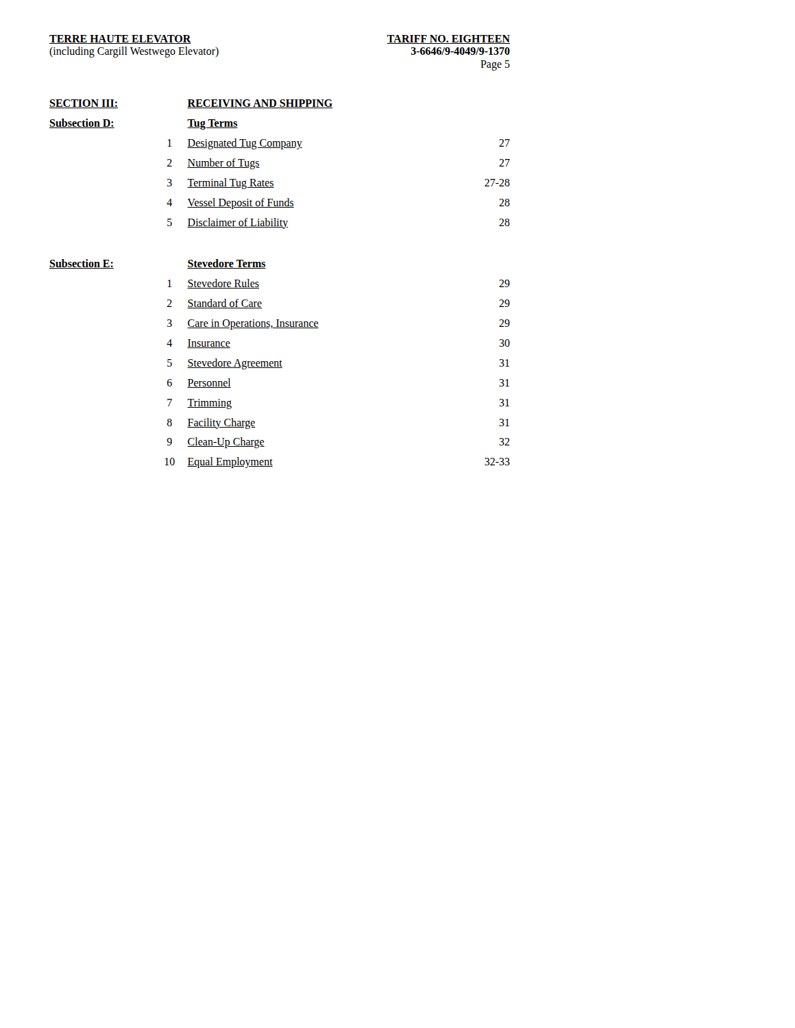TERRE HAUTE ELEVATOR
(including Cargill Westwego Elevator)
TARIFF NO. EIGHTEEN
3-6646/9-4049/9-1370
Page 5
| SECTION III: | | RECEIVING AND SHIPPING | |
| Subsection D: | | Tug Terms | |
| | 1 | Designated Tug Company | 27 |
| | 2 | Number of Tugs | 27 |
| | 3 | Terminal Tug Rates | 27-28 |
| | 4 | Vessel Deposit of Funds | 28 |
| | 5 | Disclaimer of Liability | 28 |
| Subsection E: | | Stevedore Terms | |
| | 1 | Stevedore Rules | 29 |
| | 2 | Standard of Care | 29 |
| | 3 | Care in Operations, Insurance | 29 |
| | 4 | Insurance | 30 |
| | 5 | Stevedore Agreement | 31 |
| | 6 | Personnel | 31 |
| | 7 | Trimming | 31 |
| | 8 | Facility Charge | 31 |
| | 9 | Clean-Up Charge | 32 |
| | 10 | Equal Employment | 32-33 |